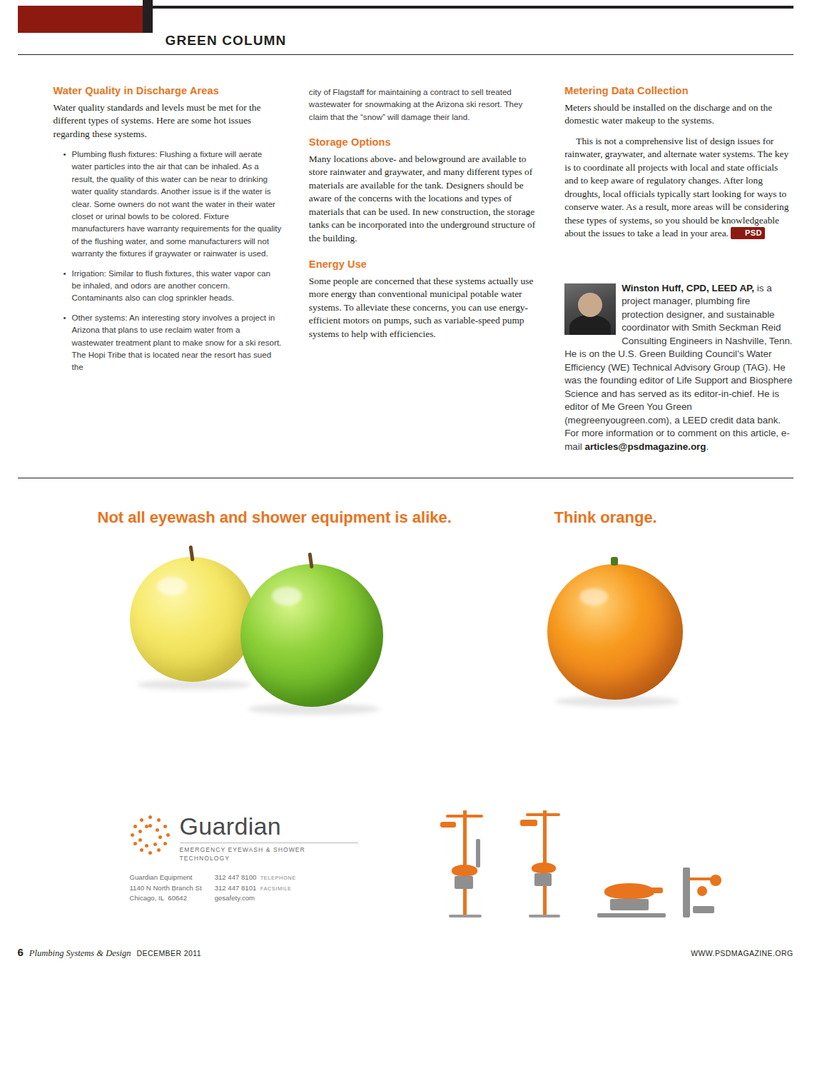GREEN COLUMN
Water Quality in Discharge Areas
Water quality standards and levels must be met for the different types of systems. Here are some hot issues regarding these systems.
Plumbing flush fixtures: Flushing a fixture will aerate water particles into the air that can be inhaled. As a result, the quality of this water can be near to drinking water quality standards. Another issue is if the water is clear. Some owners do not want the water in their water closet or urinal bowls to be colored. Fixture manufacturers have warranty requirements for the quality of the flushing water, and some manufacturers will not warranty the fixtures if graywater or rainwater is used.
Irrigation: Similar to flush fixtures, this water vapor can be inhaled, and odors are another concern. Contaminants also can clog sprinkler heads.
Other systems: An interesting story involves a project in Arizona that plans to use reclaim water from a wastewater treatment plant to make snow for a ski resort. The Hopi Tribe that is located near the resort has sued the
city of Flagstaff for maintaining a contract to sell treated wastewater for snowmaking at the Arizona ski resort. They claim that the “snow” will damage their land.
Storage Options
Many locations above- and belowground are available to store rainwater and graywater, and many different types of materials are available for the tank. Designers should be aware of the concerns with the locations and types of materials that can be used. In new construction, the storage tanks can be incorporated into the underground structure of the building.
Energy Use
Some people are concerned that these systems actually use more energy than conventional municipal potable water systems. To alleviate these concerns, you can use energy-efficient motors on pumps, such as variable-speed pump systems to help with efficiencies.
Metering Data Collection
Meters should be installed on the discharge and on the domestic water makeup to the systems.
This is not a comprehensive list of design issues for rainwater, graywater, and alternate water systems. The key is to coordinate all projects with local and state officials and to keep aware of regulatory changes. After long droughts, local officials typically start looking for ways to conserve water. As a result, more areas will be considering these types of systems, so you should be knowledgeable about the issues to take a lead in your area.PSD
Winston Huff, CPD, LEED AP, is a project manager, plumbing fire protection designer, and sustainable coordinator with Smith Seckman Reid Consulting Engineers in Nashville, Tenn. He is on the U.S. Green Building Council’s Water Efficiency (WE) Technical Advisory Group (TAG). He was the founding editor of Life Support and Biosphere Science and has served as its editor-in-chief. He is editor of Me Green You Green (megreenyougreen.com), a LEED credit data bank. For more information or to comment on this article, e-mail articles@psdmagazine.org.
Not all eyewash and shower equipment is alike.
Think orange.
Guardian
EMERGENCY EYEWASH & SHOWER TECHNOLOGY
Guardian Equipment
1140 N North Branch St
Chicago, IL 60642
312 447 8100 TELEPHONE
312 447 8101 FACSIMILE
gesafety.com
6 Plumbing Systems & Design DECEMBER 2011
WWW.PSDMAGAZINE.ORG